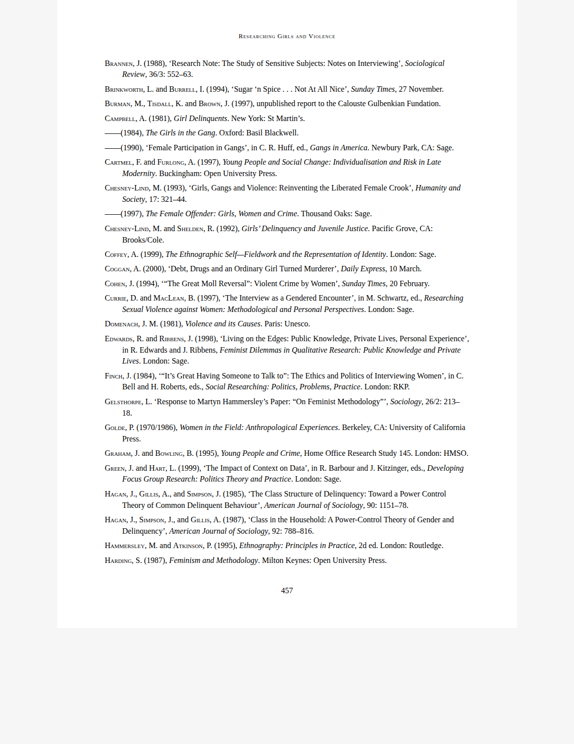Researching Girls and Violence
Brannen, J. (1988), ‘Research Note: The Study of Sensitive Subjects: Notes on Interviewing’, Sociological Review, 36/3: 552–63.
Brinkworth, L. and Burrell, I. (1994), ‘Sugar ‘n Spice . . . Not At All Nice’, Sunday Times, 27 November.
Burman, M., Tisdall, K. and Brown, J. (1997), unpublished report to the Calouste Gulbenkian Fundation.
Campbell, A. (1981), Girl Delinquents. New York: St Martin’s.
——(1984), The Girls in the Gang. Oxford: Basil Blackwell.
——(1990), ‘Female Participation in Gangs’, in C. R. Huff, ed., Gangs in America. Newbury Park, CA: Sage.
Cartmel, F. and Furlong, A. (1997), Young People and Social Change: Individualisation and Risk in Late Modernity. Buckingham: Open University Press.
Chesney-Lind, M. (1993), ‘Girls, Gangs and Violence: Reinventing the Liberated Female Crook’, Humanity and Society, 17: 321–44.
——(1997), The Female Offender: Girls, Women and Crime. Thousand Oaks: Sage.
Chesney-Lind, M. and Shelden, R. (1992), Girls’ Delinquency and Juvenile Justice. Pacific Grove, CA: Brooks/Cole.
Coffey, A. (1999), The Ethnographic Self—Fieldwork and the Representation of Identity. London: Sage.
Coggan, A. (2000), ‘Debt, Drugs and an Ordinary Girl Turned Murderer’, Daily Express, 10 March.
Cohen, J. (1994), ‘“The Great Moll Reversal”: Violent Crime by Women’, Sunday Times, 20 February.
Currie, D. and MacLean, B. (1997), ‘The Interview as a Gendered Encounter’, in M. Schwartz, ed., Researching Sexual Violence against Women: Methodological and Personal Perspectives. London: Sage.
Domenach, J. M. (1981), Violence and its Causes. Paris: Unesco.
Edwards, R. and Ribbens, J. (1998), ‘Living on the Edges: Public Knowledge, Private Lives, Personal Experience’, in R. Edwards and J. Ribbens, Feminist Dilemmas in Qualitative Research: Public Knowledge and Private Lives. London: Sage.
Finch, J. (1984), ‘“It’s Great Having Someone to Talk to”: The Ethics and Politics of Interviewing Women’, in C. Bell and H. Roberts, eds., Social Researching: Politics, Problems, Practice. London: RKP.
Gelsthorpe, L. ‘Response to Martyn Hammersley’s Paper: “On Feminist Methodology”’, Sociology, 26/2: 213–18.
Golde, P. (1970/1986), Women in the Field: Anthropological Experiences. Berkeley, CA: University of California Press.
Graham, J. and Bowling, B. (1995), Young People and Crime, Home Office Research Study 145. London: HMSO.
Green, J. and Hart, L. (1999), ‘The Impact of Context on Data’, in R. Barbour and J. Kitzinger, eds., Developing Focus Group Research: Politics Theory and Practice. London: Sage.
Hagan, J., Gillis, A., and Simpson, J. (1985), ‘The Class Structure of Delinquency: Toward a Power Control Theory of Common Delinquent Behaviour’, American Journal of Sociology, 90: 1151–78.
Hagan, J., Simpson, J., and Gillis, A. (1987), ‘Class in the Household: A Power-Control Theory of Gender and Delinquency’, American Journal of Sociology, 92: 788–816.
Hammersley, M. and Atkinson, P. (1995), Ethnography: Principles in Practice, 2d ed. London: Routledge.
Harding, S. (1987), Feminism and Methodology. Milton Keynes: Open University Press.
457